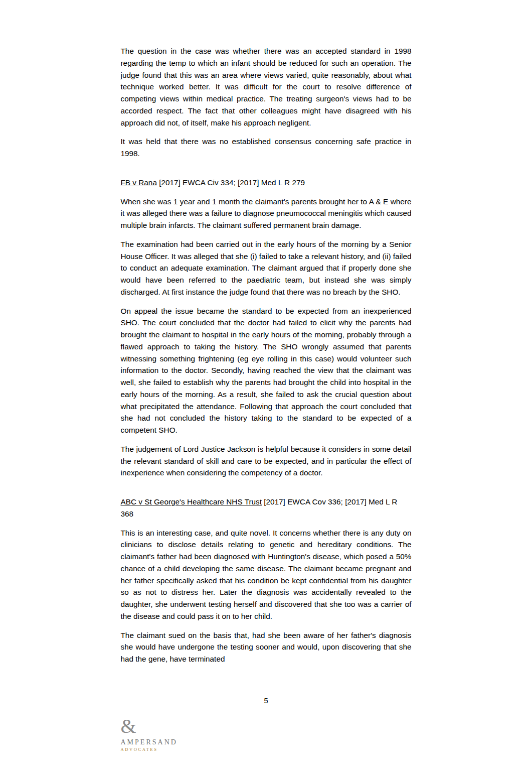The question in the case was whether there was an accepted standard in 1998 regarding the temp to which an infant should be reduced for such an operation. The judge found that this was an area where views varied, quite reasonably, about what technique worked better. It was difficult for the court to resolve difference of competing views within medical practice. The treating surgeon's views had to be accorded respect. The fact that other colleagues might have disagreed with his approach did not, of itself, make his approach negligent.
It was held that there was no established consensus concerning safe practice in 1998.
FB v Rana [2017] EWCA Civ 334; [2017] Med L R 279
When she was 1 year and 1 month the claimant's parents brought her to A & E where it was alleged there was a failure to diagnose pneumococcal meningitis which caused multiple brain infarcts. The claimant suffered permanent brain damage.
The examination had been carried out in the early hours of the morning by a Senior House Officer. It was alleged that she (i) failed to take a relevant history, and (ii) failed to conduct an adequate examination. The claimant argued that if properly done she would have been referred to the paediatric team, but instead she was simply discharged. At first instance the judge found that there was no breach by the SHO.
On appeal the issue became the standard to be expected from an inexperienced SHO. The court concluded that the doctor had failed to elicit why the parents had brought the claimant to hospital in the early hours of the morning, probably through a flawed approach to taking the history. The SHO wrongly assumed that parents witnessing something frightening (eg eye rolling in this case) would volunteer such information to the doctor. Secondly, having reached the view that the claimant was well, she failed to establish why the parents had brought the child into hospital in the early hours of the morning. As a result, she failed to ask the crucial question about what precipitated the attendance. Following that approach the court concluded that she had not concluded the history taking to the standard to be expected of a competent SHO.
The judgement of Lord Justice Jackson is helpful because it considers in some detail the relevant standard of skill and care to be expected, and in particular the effect of inexperience when considering the competency of a doctor.
ABC v St George's Healthcare NHS Trust [2017] EWCA Cov 336; [2017] Med L R 368
This is an interesting case, and quite novel. It concerns whether there is any duty on clinicians to disclose details relating to genetic and hereditary conditions. The claimant's father had been diagnosed with Huntington's disease, which posed a 50% chance of a child developing the same disease. The claimant became pregnant and her father specifically asked that his condition be kept confidential from his daughter so as not to distress her. Later the diagnosis was accidentally revealed to the daughter, she underwent testing herself and discovered that she too was a carrier of the disease and could pass it on to her child.
The claimant sued on the basis that, had she been aware of her father's diagnosis she would have undergone the testing sooner and would, upon discovering that she had the gene, have terminated
5
& AMPERSAND ADVOCATES